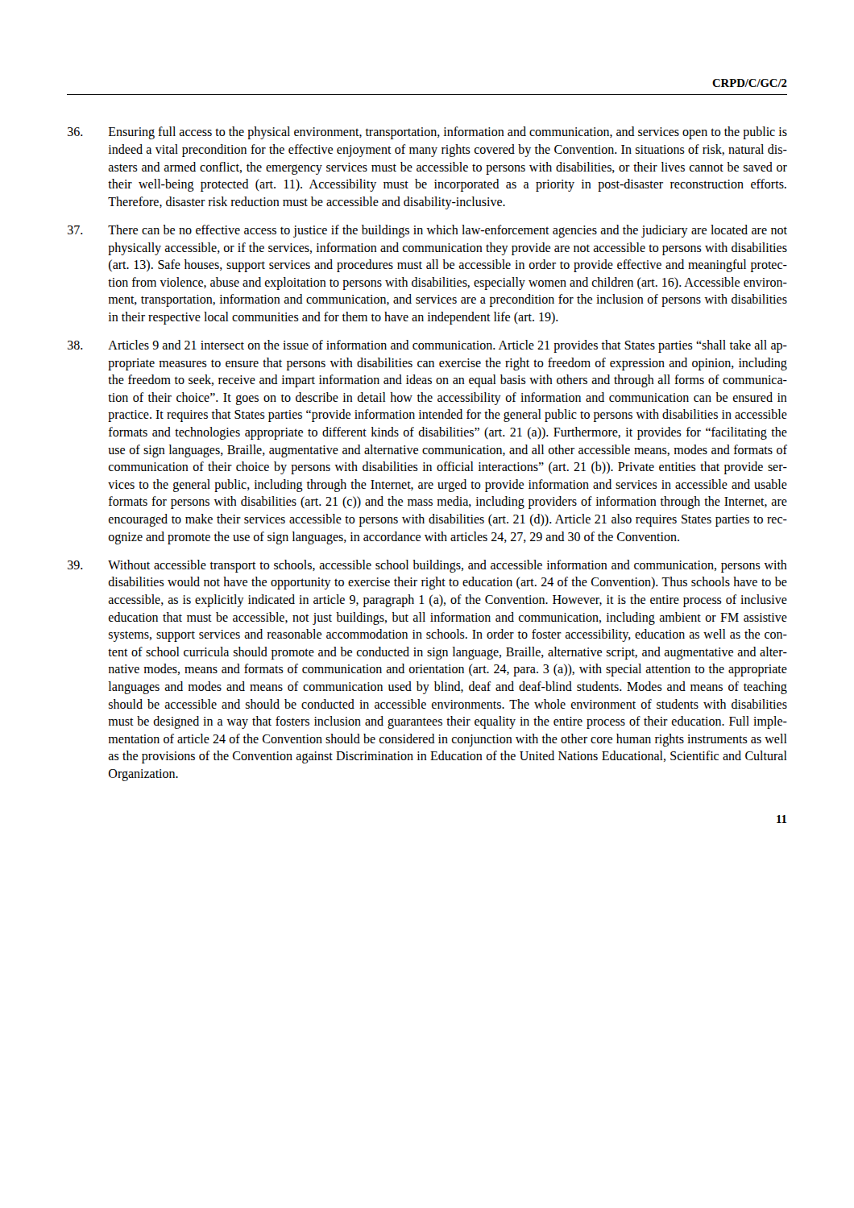CRPD/C/GC/2
36. Ensuring full access to the physical environment, transportation, information and communication, and services open to the public is indeed a vital precondition for the effective enjoyment of many rights covered by the Convention. In situations of risk, natural disasters and armed conflict, the emergency services must be accessible to persons with disabilities, or their lives cannot be saved or their well-being protected (art. 11). Accessibility must be incorporated as a priority in post-disaster reconstruction efforts. Therefore, disaster risk reduction must be accessible and disability-inclusive.
37. There can be no effective access to justice if the buildings in which law-enforcement agencies and the judiciary are located are not physically accessible, or if the services, information and communication they provide are not accessible to persons with disabilities (art. 13). Safe houses, support services and procedures must all be accessible in order to provide effective and meaningful protection from violence, abuse and exploitation to persons with disabilities, especially women and children (art. 16). Accessible environment, transportation, information and communication, and services are a precondition for the inclusion of persons with disabilities in their respective local communities and for them to have an independent life (art. 19).
38. Articles 9 and 21 intersect on the issue of information and communication. Article 21 provides that States parties “shall take all appropriate measures to ensure that persons with disabilities can exercise the right to freedom of expression and opinion, including the freedom to seek, receive and impart information and ideas on an equal basis with others and through all forms of communication of their choice”. It goes on to describe in detail how the accessibility of information and communication can be ensured in practice. It requires that States parties “provide information intended for the general public to persons with disabilities in accessible formats and technologies appropriate to different kinds of disabilities” (art. 21 (a)). Furthermore, it provides for “facilitating the use of sign languages, Braille, augmentative and alternative communication, and all other accessible means, modes and formats of communication of their choice by persons with disabilities in official interactions” (art. 21 (b)). Private entities that provide services to the general public, including through the Internet, are urged to provide information and services in accessible and usable formats for persons with disabilities (art. 21 (c)) and the mass media, including providers of information through the Internet, are encouraged to make their services accessible to persons with disabilities (art. 21 (d)). Article 21 also requires States parties to recognize and promote the use of sign languages, in accordance with articles 24, 27, 29 and 30 of the Convention.
39. Without accessible transport to schools, accessible school buildings, and accessible information and communication, persons with disabilities would not have the opportunity to exercise their right to education (art. 24 of the Convention). Thus schools have to be accessible, as is explicitly indicated in article 9, paragraph 1 (a), of the Convention. However, it is the entire process of inclusive education that must be accessible, not just buildings, but all information and communication, including ambient or FM assistive systems, support services and reasonable accommodation in schools. In order to foster accessibility, education as well as the content of school curricula should promote and be conducted in sign language, Braille, alternative script, and augmentative and alternative modes, means and formats of communication and orientation (art. 24, para. 3 (a)), with special attention to the appropriate languages and modes and means of communication used by blind, deaf and deaf-blind students. Modes and means of teaching should be accessible and should be conducted in accessible environments. The whole environment of students with disabilities must be designed in a way that fosters inclusion and guarantees their equality in the entire process of their education. Full implementation of article 24 of the Convention should be considered in conjunction with the other core human rights instruments as well as the provisions of the Convention against Discrimination in Education of the United Nations Educational, Scientific and Cultural Organization.
11